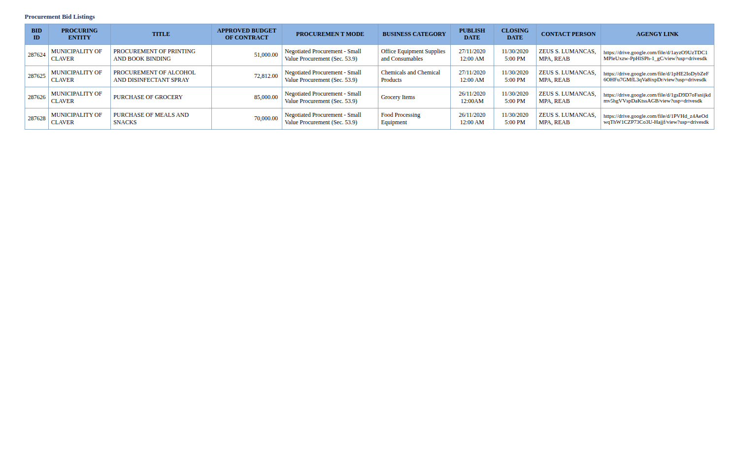Procurement Bid Listings
| BID ID | PROCURING ENTITY | TITLE | APPROVED BUDGET OF CONTRACT | PROCUREMEN T MODE | BUSINESS CATEGORY | PUBLISH DATE | CLOSING DATE | CONTACT PERSON | AGENGY LINK |
| --- | --- | --- | --- | --- | --- | --- | --- | --- | --- |
| 287624 | MUNICIPALITY OF CLAVER | PROCUREMENT OF PRINTING AND BOOK BINDING | 51,000.00 | Negotiated Procurement - Small Value Procurement (Sec. 53.9) | Office Equipment Supplies and Consumables | 27/11/2020 12:00 AM | 11/30/2020 5:00 PM | ZEUS S. LUMANCAS, MPA, REAB | https://drive.google.com/file/d/1ayzO9UzTDC1MPleUxzw-PpHlSPh-1_gC/view?usp=drivesdk |
| 287625 | MUNICIPALITY OF CLAVER | PROCUREMENT OF ALCOHOL AND DISINFECTANT SPRAY | 72,812.00 | Negotiated Procurement - Small Value Procurement (Sec. 53.9) | Chemicals and Chemical Products | 27/11/2020 12:00 AM | 11/30/2020 5:00 PM | ZEUS S. LUMANCAS, MPA, REAB | https://drive.google.com/file/d/1pHE2IoDybZeF6OHFu7GMfL3qVa8ixpDr/view?usp=drivesdk |
| 287626 | MUNICIPALITY OF CLAVER | PURCHASE OF GROCERY | 85,000.00 | Negotiated Procurement - Small Value Procurement (Sec. 53.9) | Grocery Items | 26/11/2020 12:00AM | 11/30/2020 5:00 PM | ZEUS S. LUMANCAS, MPA, REAB | https://drive.google.com/file/d/1gsD9D7oFsnijkdmv5hgVVspDaKtssAGB/view?usp=drivesdk |
| 287628 | MUNICIPALITY OF CLAVER | PURCHASE OF MEALS AND SNACKS | 70,000.00 | Negotiated Procurement - Small Value Procurement (Sec. 53.9) | Food Processing Equipment | 26/11/2020 12:00 AM | 11/30/2020 5:00 PM | ZEUS S. LUMANCAS, MPA, REAB | https://drive.google.com/file/d/1PVHd_z4AeOdwqThW1CZP73Co3U-Hajjf/view?usp=drivesdk |